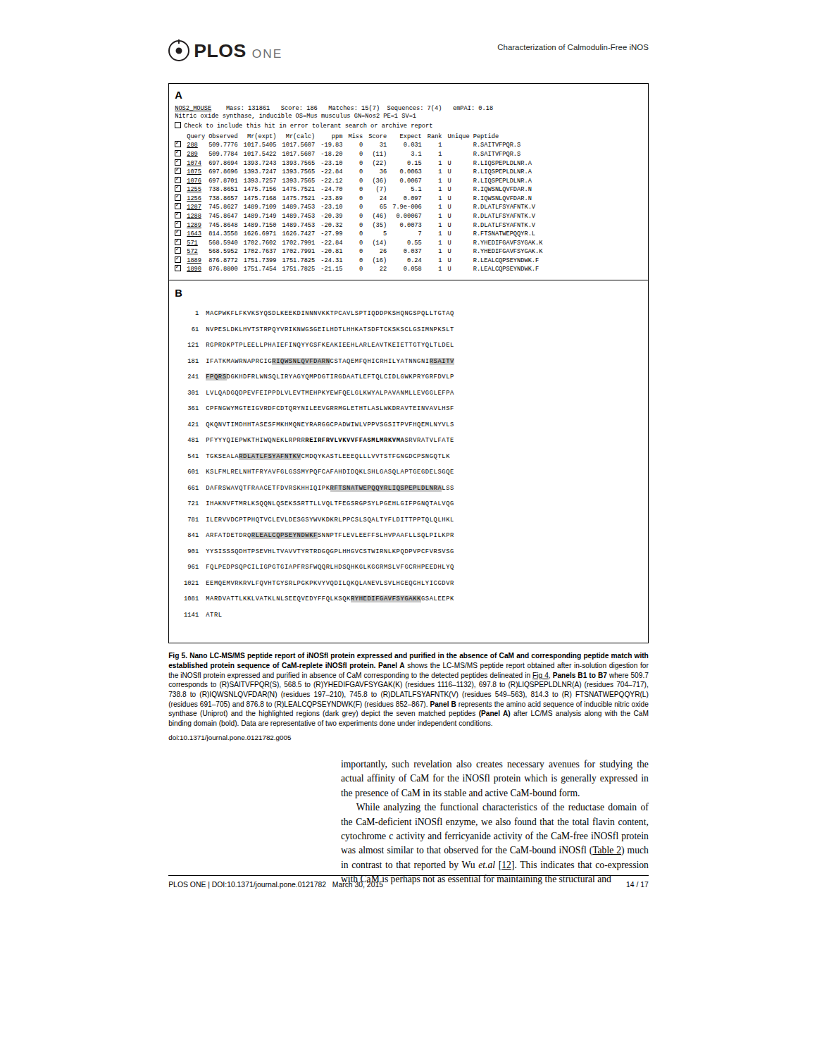PLOS ONE
Characterization of Calmodulin-Free iNOS
A
NOS2_MOUSE Mass: 131861 Score: 186 Matches: 15(7) Sequences: 7(4) emPAI: 0.18 Nitric oxide synthase, inducible OS=Mus musculus GN=Nos2 PE=1 SV=1
Check to include this hit in error tolerant search or archive report
| | Query | Observed | Mr(expt) | Mr(calc) | ppm | Miss | Score | Expect | Rank | Unique | Peptide |
| --- | --- | --- | --- | --- | --- | --- | --- | --- | --- | --- | --- |
| | 288 | 509.7776 | 1017.5405 | 1017.5607 | -19.83 | 0 | 31 | 0.031 | 1 | | R.SAITVFPQR.S |
| | 289 | 509.7784 | 1017.5422 | 1017.5607 | -18.20 | 0 | (11) | 3.1 | 1 | | R.SAITVFPQR.S |
| | 1074 | 697.8694 | 1393.7243 | 1393.7565 | -23.10 | 0 | (22) | 0.15 | 1 | U | R.LIQSPEPLDLNR.A |
| | 1075 | 697.8696 | 1393.7247 | 1393.7565 | -22.84 | 0 | 36 | 0.0063 | 1 | U | R.LIQSPEPLDLNR.A |
| | 1076 | 697.8701 | 1393.7257 | 1393.7565 | -22.12 | 0 | (36) | 0.0067 | 1 | U | R.LIQSPEPLDLNR.A |
| | 1255 | 738.8651 | 1475.7156 | 1475.7521 | -24.70 | 0 | (7) | 5.1 | 1 | U | R.IQWSNLQVFDAR.N |
| | 1256 | 738.8657 | 1475.7168 | 1475.7521 | -23.89 | 0 | 24 | 0.097 | 1 | U | R.IQWSNLQVFDAR.N |
| | 1287 | 745.8627 | 1489.7109 | 1489.7453 | -23.10 | 0 | 65 | 7.9e-006 | 1 | U | R.DLATLFSYAFNTK.V |
| | 1288 | 745.8647 | 1489.7149 | 1489.7453 | -20.39 | 0 | (46) | 0.00067 | 1 | U | R.DLATLFSYAFNTK.V |
| | 1289 | 745.8648 | 1489.7150 | 1489.7453 | -20.32 | 0 | (35) | 0.0073 | 1 | U | R.DLATLFSYAFNTK.V |
| | 1643 | 814.3558 | 1626.6971 | 1626.7427 | -27.99 | 0 | 5 | 7 | 1 | U | R.FTSNATWEPQQYR.L |
| | 571 | 568.5940 | 1702.7602 | 1702.7991 | -22.84 | 0 | (14) | 0.55 | 1 | U | R.YHEDIFGAVFSYGAK.K |
| | 572 | 568.5952 | 1702.7637 | 1702.7991 | -20.81 | 0 | 26 | 0.037 | 1 | U | R.YHEDIFGAVFSYGAK.K |
| | 1889 | 876.8772 | 1751.7399 | 1751.7825 | -24.31 | 0 | (16) | 0.24 | 1 | U | R.LEALCQPSEYNDWK.F |
| | 1890 | 876.8800 | 1751.7454 | 1751.7825 | -21.15 | 0 | 22 | 0.058 | 1 | U | R.LEALCQPSEYNDWK.F |
B
1 MACPWKFLFKVKSYQSDLKEEKDINNNVKKTPCAVLSPTIQDDPKSHQNGSPQLLTGTAQ
61 NVPESLDKLHVTSTRPQYVRIKNWGSGEILHDTLHHKATSDFTCKSKSCLGSIMNPKSLT
121 RGPRDKPTPLEELLPHAIEFINQYYGSFKEAKIEEHLARLEAVTKEIETTGTYQLTLDEL
181 IFATKMAWRNAPRCIGRIQWSNLQVFDARNCSTAQEMFQHICRHILYATNNGNIRSAITV
241 FPQRSDGKHDFRLWNSQLIRYAGYQMPDGTIRGDAATLEFTQLCIDLGWKPRYGRFDVLP
301 LVLQADGQDPEVFEIPPDLVLEVTMEHPKYEWFQELGLKWYALPAVANMLLEVGGLEFPA
361 CPFNGWYMGTEIGVRDFCDTQRYNILEEVGRRMGLETHTLASLWKDRAVTEINVAVLHSF
421 QKQNVTIMDHHTASESFMKHMQNEYRARGGCPADWIWLVPPVSGSITPVFHQEMLNYVLS
481 PFYYYQIEPWKTHIWQNEKLRPRRREIRFRVLVKVVFFASMLMRKVMASRVRATVLFATE
541 TGKSEALARDLATLFSYAFNTKVCMDQYKASTLEEEQLLLVVTSTFGNGDCPSNGQTLK
601 KSLFMLRELNHTFRYAVFGLGSSMYPQFCAFAHDIDQKLSHLGASQLAPTGEGDELSGQE
661 DAFRSWAVQTFRAACETFDVRSKHHIQIPKRFTSNATWEPQQYRLIQSPEPLDLNRALSS
721 IHAKNVFTMRLKSQQNLQSEKSSRTTLLVQLTFEGSRGPSYLPGEHLGIFPGNQTALVQG
781 ILERVVDCPTPHQTVCLEVLDESGSYWVKDKRLPPCSLSQALTYFLDITTPPTQLQLHKL
841 ARFATDETDRQRLEALCQPSEYNDWKFSNNPTFLEVLEEFFSLHVPAAFLLSQLPILKPR
901 YYSISSSQDHTPSEVHLTVAVVTYRTRDGQGPLHHGVCSTWIRNLKPQDPVPCFVRSVSG
961 FQLPEDPSQPCILIGPGTGIAPFRSFWQQRLHDSQHKGLKGGRMSLVFGCRHPEEDHLYQ
1021 EEMQEMVRKRVLFQVHTGYSRLPGKPKVYVQDILQKQLANEVLSVLHGEQGHLYICGDVR
1081 MARDVATTLKKLVATKLNLSEEQVEDYFFQLKSQKRYHEDIFGAVFSYGAKKGSALEEPK
1141 ATRL
Fig 5. Nano LC-MS/MS peptide report of iNOSfl protein expressed and purified in the absence of CaM and corresponding peptide match with established protein sequence of CaM-replete iNOSfl protein. Panel A shows the LC-MS/MS peptide report obtained after in-solution digestion for the iNOSfl protein expressed and purified in absence of CaM corresponding to the detected peptides delineated in Fig 4, Panels B1 to B7 where 509.7 corresponds to (R)SAITVFPQR(S), 568.5 to (R)YHEDIFGAVFSYGAK(K) (residues 1116–1132), 697.8 to (R)LIQSPEPLDLNR(A) (residues 704–717), 738.8 to (R)IQWSNLQVFDAR(N) (residues 197–210), 745.8 to (R)DLATLFSYAFNTK(V) (residues 549–563), 814.3 to (R) FTSNATWEPQQYR(L) (residues 691–705) and 876.8 to (R)LEALCQPSEYNDWK(F) (residues 852–867). Panel B represents the amino acid sequence of inducible nitric oxide synthase (Uniprot) and the highlighted regions (dark grey) depict the seven matched peptides (Panel A) after LC/MS analysis along with the CaM binding domain (bold). Data are representative of two experiments done under independent conditions.
doi:10.1371/journal.pone.0121782.g005
importantly, such revelation also creates necessary avenues for studying the actual affinity of CaM for the iNOSfl protein which is generally expressed in the presence of CaM in its stable and active CaM-bound form.
While analyzing the functional characteristics of the reductase domain of the CaM-deficient iNOSfl enzyme, we also found that the total flavin content, cytochrome c activity and ferricyanide activity of the CaM-free iNOSfl protein was almost similar to that observed for the CaM-bound iNOSfl (Table 2) much in contrast to that reported by Wu et.al [12]. This indicates that co-expression with CaM is perhaps not as essential for maintaining the structural and
PLOS ONE | DOI:10.1371/journal.pone.0121782 March 30, 2015
14 / 17